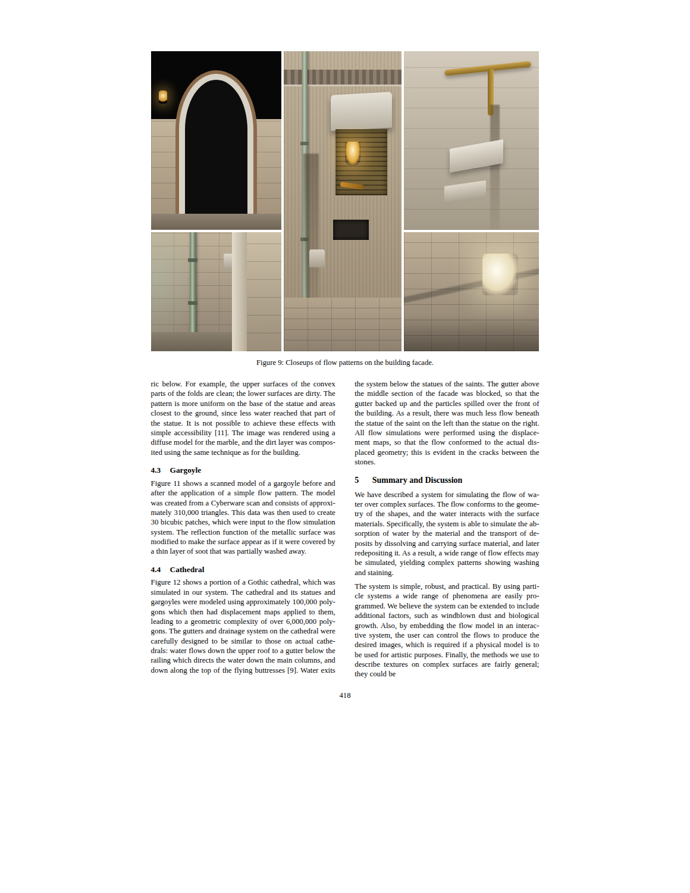Figure 9: Closeups of flow patterns on the building facade.
ric below. For example, the upper surfaces of the convex parts of the folds are clean; the lower surfaces are dirty. The pattern is more uniform on the base of the statue and areas closest to the ground, since less water reached that part of the statue. It is not possible to achieve these effects with simple accessibility [11]. The image was rendered using a diffuse model for the marble, and the dirt layer was composited using the same technique as for the building.
4.3 Gargoyle
Figure 11 shows a scanned model of a gargoyle before and after the application of a simple flow pattern. The model was created from a Cyberware scan and consists of approximately 310,000 triangles. This data was then used to create 30 bicubic patches, which were input to the flow simulation system. The reflection function of the metallic surface was modified to make the surface appear as if it were covered by a thin layer of soot that was partially washed away.
4.4 Cathedral
Figure 12 shows a portion of a Gothic cathedral, which was simulated in our system. The cathedral and its statues and gargoyles were modeled using approximately 100,000 polygons which then had displacement maps applied to them, leading to a geometric complexity of over 6,000,000 polygons. The gutters and drainage system on the cathedral were carefully designed to be similar to those on actual cathedrals: water flows down the upper roof to a gutter below the railing which directs the water down the main columns, and down along the top of the flying buttresses [9]. Water exits the system below the statues of the saints. The gutter above the middle section of the facade was blocked, so that the gutter backed up and the particles spilled over the front of the building. As a result, there was much less flow beneath the statue of the saint on the left than the statue on the right. All flow simulations were performed using the displacement maps, so that the flow conformed to the actual displaced geometry; this is evident in the cracks between the stones.
5 Summary and Discussion
We have described a system for simulating the flow of water over complex surfaces. The flow conforms to the geometry of the shapes, and the water interacts with the surface materials. Specifically, the system is able to simulate the absorption of water by the material and the transport of deposits by dissolving and carrying surface material, and later redepositing it. As a result, a wide range of flow effects may be simulated, yielding complex patterns showing washing and staining.
The system is simple, robust, and practical. By using particle systems a wide range of phenomena are easily programmed. We believe the system can be extended to include additional factors, such as windblown dust and biological growth. Also, by embedding the flow model in an interactive system, the user can control the flows to produce the desired images, which is required if a physical model is to be used for artistic purposes. Finally, the methods we use to describe textures on complex surfaces are fairly general; they could be
418